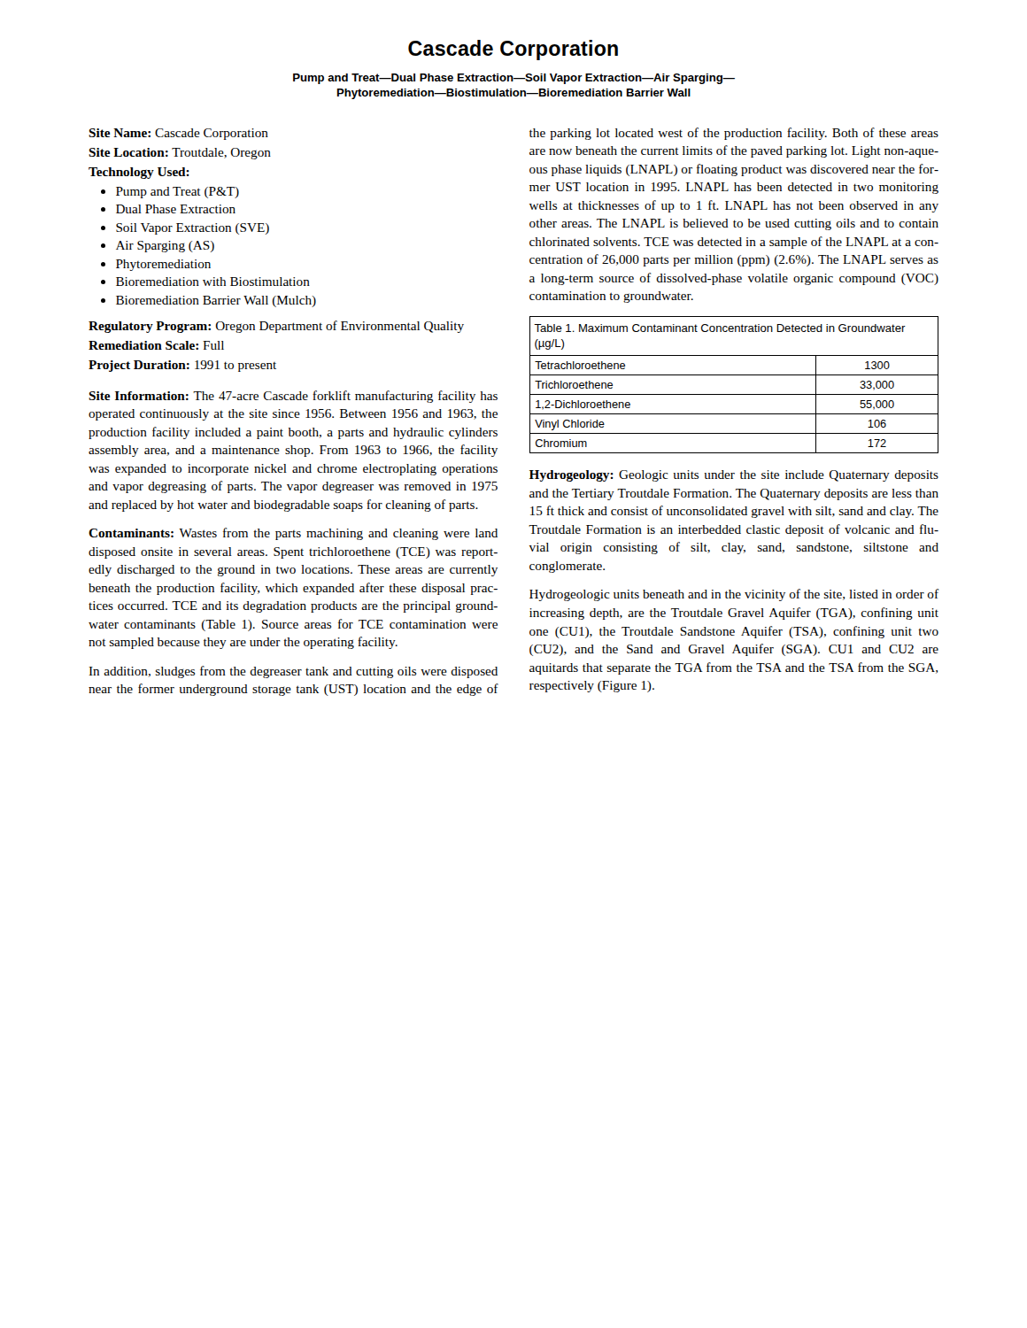Cascade Corporation
Pump and Treat—Dual Phase Extraction—Soil Vapor Extraction—Air Sparging—
Phytoremediation—Biostimulation—Bioremediation Barrier Wall
Site Name: Cascade Corporation
Site Location: Troutdale, Oregon
Technology Used:
Pump and Treat (P&T)
Dual Phase Extraction
Soil Vapor Extraction (SVE)
Air Sparging (AS)
Phytoremediation
Bioremediation with Biostimulation
Bioremediation Barrier Wall (Mulch)
Regulatory Program: Oregon Department of Environmental Quality
Remediation Scale: Full
Project Duration: 1991 to present
Site Information: The 47-acre Cascade forklift manufacturing facility has operated continuously at the site since 1956. Between 1956 and 1963, the production facility included a paint booth, a parts and hydraulic cylinders assembly area, and a maintenance shop. From 1963 to 1966, the facility was expanded to incorporate nickel and chrome electroplating operations and vapor degreasing of parts. The vapor degreaser was removed in 1975 and replaced by hot water and biodegradable soaps for cleaning of parts.
Contaminants: Wastes from the parts machining and cleaning were land disposed onsite in several areas. Spent trichloroethene (TCE) was reportedly discharged to the ground in two locations. These areas are currently beneath the production facility, which expanded after these disposal practices occurred. TCE and its degradation products are the principal groundwater contaminants (Table 1). Source areas for TCE contamination were not sampled because they are under the operating facility.
In addition, sludges from the degreaser tank and cutting oils were disposed near the former underground storage tank (UST) location and the edge of the parking lot located west of the production facility. Both of these areas are now beneath the current limits of the paved parking lot. Light non-aqueous phase liquids (LNAPL) or floating product was discovered near the former UST location in 1995. LNAPL has been detected in two monitoring wells at thicknesses of up to 1 ft. LNAPL has not been observed in any other areas. The LNAPL is believed to be used cutting oils and to contain chlorinated solvents. TCE was detected in a sample of the LNAPL at a concentration of 26,000 parts per million (ppm) (2.6%). The LNAPL serves as a long-term source of dissolved-phase volatile organic compound (VOC) contamination to groundwater.
Table 1. Maximum Contaminant Concentration Detected in Groundwater (µg/L)
| Tetrachloroethene | 1300 |
| Trichloroethene | 33,000 |
| 1,2-Dichloroethene | 55,000 |
| Vinyl Chloride | 106 |
| Chromium | 172 |
Hydrogeology: Geologic units under the site include Quaternary deposits and the Tertiary Troutdale Formation. The Quaternary deposits are less than 15 ft thick and consist of unconsolidated gravel with silt, sand and clay. The Troutdale Formation is an interbedded clastic deposit of volcanic and fluvial origin consisting of silt, clay, sand, sandstone, siltstone and conglomerate.
Hydrogeologic units beneath and in the vicinity of the site, listed in order of increasing depth, are the Troutdale Gravel Aquifer (TGA), confining unit one (CU1), the Troutdale Sandstone Aquifer (TSA), confining unit two (CU2), and the Sand and Gravel Aquifer (SGA). CU1 and CU2 are aquitards that separate the TGA from the TSA and the TSA from the SGA, respectively (Figure 1).